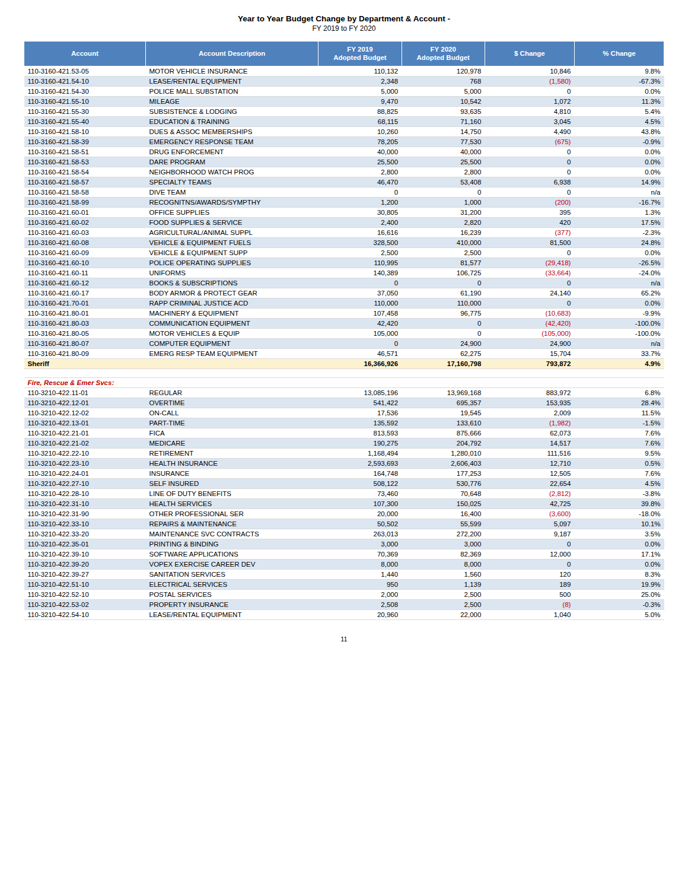Year to Year Budget Change by Department & Account -
FY 2019 to FY 2020
| Account | Account Description | FY 2019 Adopted Budget | FY 2020 Adopted Budget | $ Change | % Change |
| --- | --- | --- | --- | --- | --- |
| 110-3160-421.53-05 | MOTOR VEHICLE INSURANCE | 110,132 | 120,978 | 10,846 | 9.8% |
| 110-3160-421.54-10 | LEASE/RENTAL EQUIPMENT | 2,348 | 768 | (1,580) | -67.3% |
| 110-3160-421.54-30 | POLICE MALL SUBSTATION | 5,000 | 5,000 | 0 | 0.0% |
| 110-3160-421.55-10 | MILEAGE | 9,470 | 10,542 | 1,072 | 11.3% |
| 110-3160-421.55-30 | SUBSISTENCE & LODGING | 88,825 | 93,635 | 4,810 | 5.4% |
| 110-3160-421.55-40 | EDUCATION & TRAINING | 68,115 | 71,160 | 3,045 | 4.5% |
| 110-3160-421.58-10 | DUES & ASSOC MEMBERSHIPS | 10,260 | 14,750 | 4,490 | 43.8% |
| 110-3160-421.58-39 | EMERGENCY RESPONSE TEAM | 78,205 | 77,530 | (675) | -0.9% |
| 110-3160-421.58-51 | DRUG ENFORCEMENT | 40,000 | 40,000 | 0 | 0.0% |
| 110-3160-421.58-53 | DARE PROGRAM | 25,500 | 25,500 | 0 | 0.0% |
| 110-3160-421.58-54 | NEIGHBORHOOD WATCH PROG | 2,800 | 2,800 | 0 | 0.0% |
| 110-3160-421.58-57 | SPECIALTY TEAMS | 46,470 | 53,408 | 6,938 | 14.9% |
| 110-3160-421.58-58 | DIVE TEAM | 0 | 0 | 0 | n/a |
| 110-3160-421.58-99 | RECOGNITNS/AWARDS/SYMPTHY | 1,200 | 1,000 | (200) | -16.7% |
| 110-3160-421.60-01 | OFFICE SUPPLIES | 30,805 | 31,200 | 395 | 1.3% |
| 110-3160-421.60-02 | FOOD SUPPLIES & SERVICE | 2,400 | 2,820 | 420 | 17.5% |
| 110-3160-421.60-03 | AGRICULTURAL/ANIMAL SUPPL | 16,616 | 16,239 | (377) | -2.3% |
| 110-3160-421.60-08 | VEHICLE & EQUIPMENT FUELS | 328,500 | 410,000 | 81,500 | 24.8% |
| 110-3160-421.60-09 | VEHICLE & EQUIPMENT SUPP | 2,500 | 2,500 | 0 | 0.0% |
| 110-3160-421.60-10 | POLICE OPERATING SUPPLIES | 110,995 | 81,577 | (29,418) | -26.5% |
| 110-3160-421.60-11 | UNIFORMS | 140,389 | 106,725 | (33,664) | -24.0% |
| 110-3160-421.60-12 | BOOKS & SUBSCRIPTIONS | 0 | 0 | 0 | n/a |
| 110-3160-421.60-17 | BODY ARMOR & PROTECT GEAR | 37,050 | 61,190 | 24,140 | 65.2% |
| 110-3160-421.70-01 | RAPP CRIMINAL JUSTICE ACD | 110,000 | 110,000 | 0 | 0.0% |
| 110-3160-421.80-01 | MACHINERY & EQUIPMENT | 107,458 | 96,775 | (10,683) | -9.9% |
| 110-3160-421.80-03 | COMMUNICATION EQUIPMENT | 42,420 | 0 | (42,420) | -100.0% |
| 110-3160-421.80-05 | MOTOR VEHICLES & EQUIP | 105,000 | 0 | (105,000) | -100.0% |
| 110-3160-421.80-07 | COMPUTER EQUIPMENT | 0 | 24,900 | 24,900 | n/a |
| 110-3160-421.80-09 | EMERG RESP TEAM EQUIPMENT | 46,571 | 62,275 | 15,704 | 33.7% |
| Sheriff | | 16,366,926 | 17,160,798 | 793,872 | 4.9% |
| Fire, Rescue & Emer Svcs: |
| 110-3210-422.11-01 | REGULAR | 13,085,196 | 13,969,168 | 883,972 | 6.8% |
| 110-3210-422.12-01 | OVERTIME | 541,422 | 695,357 | 153,935 | 28.4% |
| 110-3210-422.12-02 | ON-CALL | 17,536 | 19,545 | 2,009 | 11.5% |
| 110-3210-422.13-01 | PART-TIME | 135,592 | 133,610 | (1,982) | -1.5% |
| 110-3210-422.21-01 | FICA | 813,593 | 875,666 | 62,073 | 7.6% |
| 110-3210-422.21-02 | MEDICARE | 190,275 | 204,792 | 14,517 | 7.6% |
| 110-3210-422.22-10 | RETIREMENT | 1,168,494 | 1,280,010 | 111,516 | 9.5% |
| 110-3210-422.23-10 | HEALTH INSURANCE | 2,593,693 | 2,606,403 | 12,710 | 0.5% |
| 110-3210-422.24-01 | INSURANCE | 164,748 | 177,253 | 12,505 | 7.6% |
| 110-3210-422.27-10 | SELF INSURED | 508,122 | 530,776 | 22,654 | 4.5% |
| 110-3210-422.28-10 | LINE OF DUTY BENEFITS | 73,460 | 70,648 | (2,812) | -3.8% |
| 110-3210-422.31-10 | HEALTH SERVICES | 107,300 | 150,025 | 42,725 | 39.8% |
| 110-3210-422.31-90 | OTHER PROFESSIONAL SER | 20,000 | 16,400 | (3,600) | -18.0% |
| 110-3210-422.33-10 | REPAIRS & MAINTENANCE | 50,502 | 55,599 | 5,097 | 10.1% |
| 110-3210-422.33-20 | MAINTENANCE SVC CONTRACTS | 263,013 | 272,200 | 9,187 | 3.5% |
| 110-3210-422.35-01 | PRINTING & BINDING | 3,000 | 3,000 | 0 | 0.0% |
| 110-3210-422.39-10 | SOFTWARE APPLICATIONS | 70,369 | 82,369 | 12,000 | 17.1% |
| 110-3210-422.39-20 | VOPEX EXERCISE CAREER DEV | 8,000 | 8,000 | 0 | 0.0% |
| 110-3210-422.39-27 | SANITATION SERVICES | 1,440 | 1,560 | 120 | 8.3% |
| 110-3210-422.51-10 | ELECTRICAL SERVICES | 950 | 1,139 | 189 | 19.9% |
| 110-3210-422.52-10 | POSTAL SERVICES | 2,000 | 2,500 | 500 | 25.0% |
| 110-3210-422.53-02 | PROPERTY INSURANCE | 2,508 | 2,500 | (8) | -0.3% |
| 110-3210-422.54-10 | LEASE/RENTAL EQUIPMENT | 20,960 | 22,000 | 1,040 | 5.0% |
11